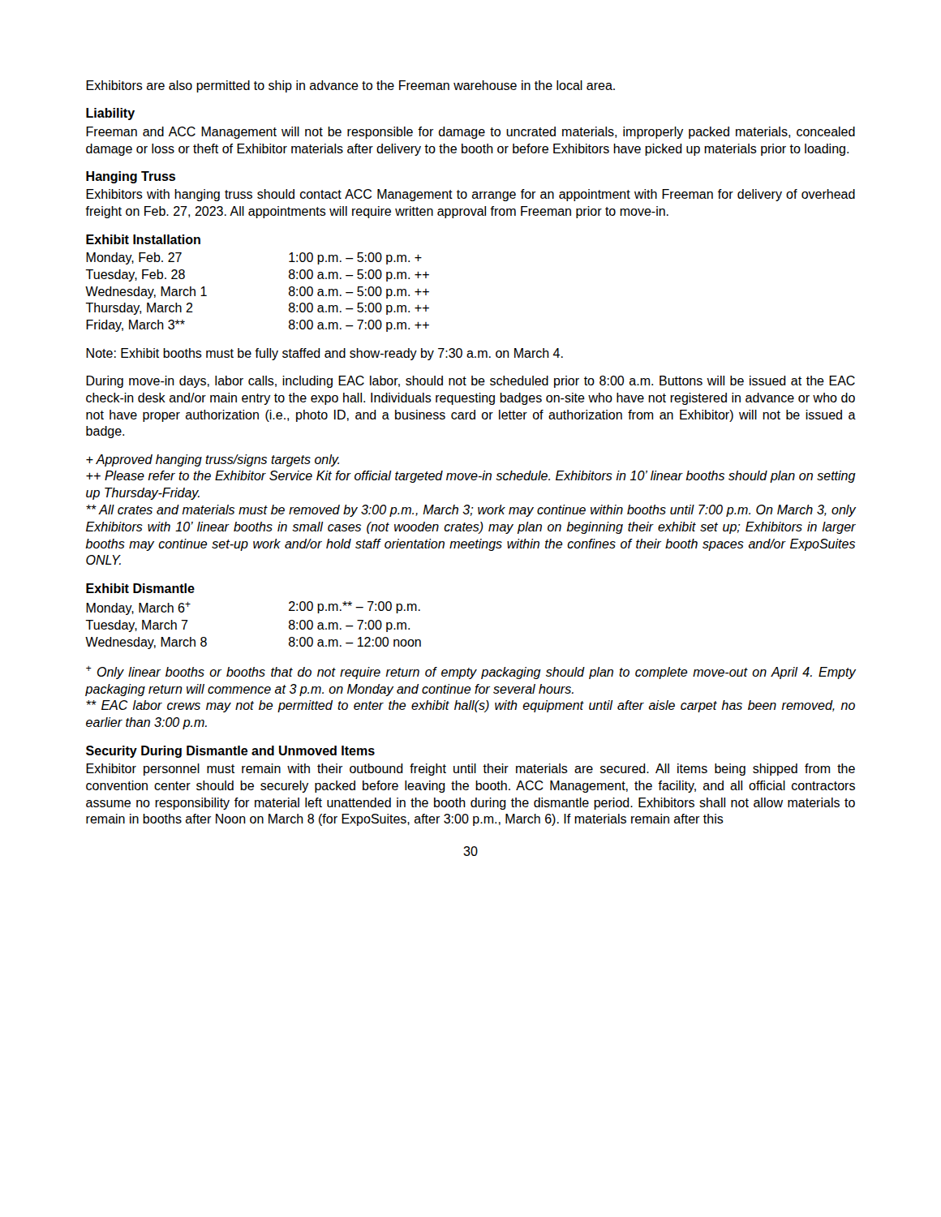Exhibitors are also permitted to ship in advance to the Freeman warehouse in the local area.
Liability
Freeman and ACC Management will not be responsible for damage to uncrated materials, improperly packed materials, concealed damage or loss or theft of Exhibitor materials after delivery to the booth or before Exhibitors have picked up materials prior to loading.
Hanging Truss
Exhibitors with hanging truss should contact ACC Management to arrange for an appointment with Freeman for delivery of overhead freight on Feb. 27, 2023. All appointments will require written approval from Freeman prior to move-in.
Exhibit Installation
Monday, Feb. 271:00 p.m. – 5:00 p.m. +
Tuesday, Feb. 288:00 a.m. – 5:00 p.m. ++
Wednesday, March 18:00 a.m. – 5:00 p.m. ++
Thursday, March 28:00 a.m. – 5:00 p.m. ++
Friday, March 3**8:00 a.m. – 7:00 p.m. ++
Note: Exhibit booths must be fully staffed and show-ready by 7:30 a.m. on March 4.
During move-in days, labor calls, including EAC labor, should not be scheduled prior to 8:00 a.m. Buttons will be issued at the EAC check-in desk and/or main entry to the expo hall. Individuals requesting badges on-site who have not registered in advance or who do not have proper authorization (i.e., photo ID, and a business card or letter of authorization from an Exhibitor) will not be issued a badge.
+ Approved hanging truss/signs targets only.
++ Please refer to the Exhibitor Service Kit for official targeted move-in schedule. Exhibitors in 10’ linear booths should plan on setting up Thursday-Friday.
** All crates and materials must be removed by 3:00 p.m., March 3; work may continue within booths until 7:00 p.m. On March 3, only Exhibitors with 10’ linear booths in small cases (not wooden crates) may plan on beginning their exhibit set up; Exhibitors in larger booths may continue set-up work and/or hold staff orientation meetings within the confines of their booth spaces and/or ExpoSuites ONLY.
Exhibit Dismantle
Monday, March 6+2:00 p.m.** – 7:00 p.m.
Tuesday, March 78:00 a.m. – 7:00 p.m.
Wednesday, March 88:00 a.m. – 12:00 noon
+ Only linear booths or booths that do not require return of empty packaging should plan to complete move-out on April 4. Empty packaging return will commence at 3 p.m. on Monday and continue for several hours.
** EAC labor crews may not be permitted to enter the exhibit hall(s) with equipment until after aisle carpet has been removed, no earlier than 3:00 p.m.
Security During Dismantle and Unmoved Items
Exhibitor personnel must remain with their outbound freight until their materials are secured. All items being shipped from the convention center should be securely packed before leaving the booth. ACC Management, the facility, and all official contractors assume no responsibility for material left unattended in the booth during the dismantle period. Exhibitors shall not allow materials to remain in booths after Noon on March 8 (for ExpoSuites, after 3:00 p.m., March 6). If materials remain after this
30